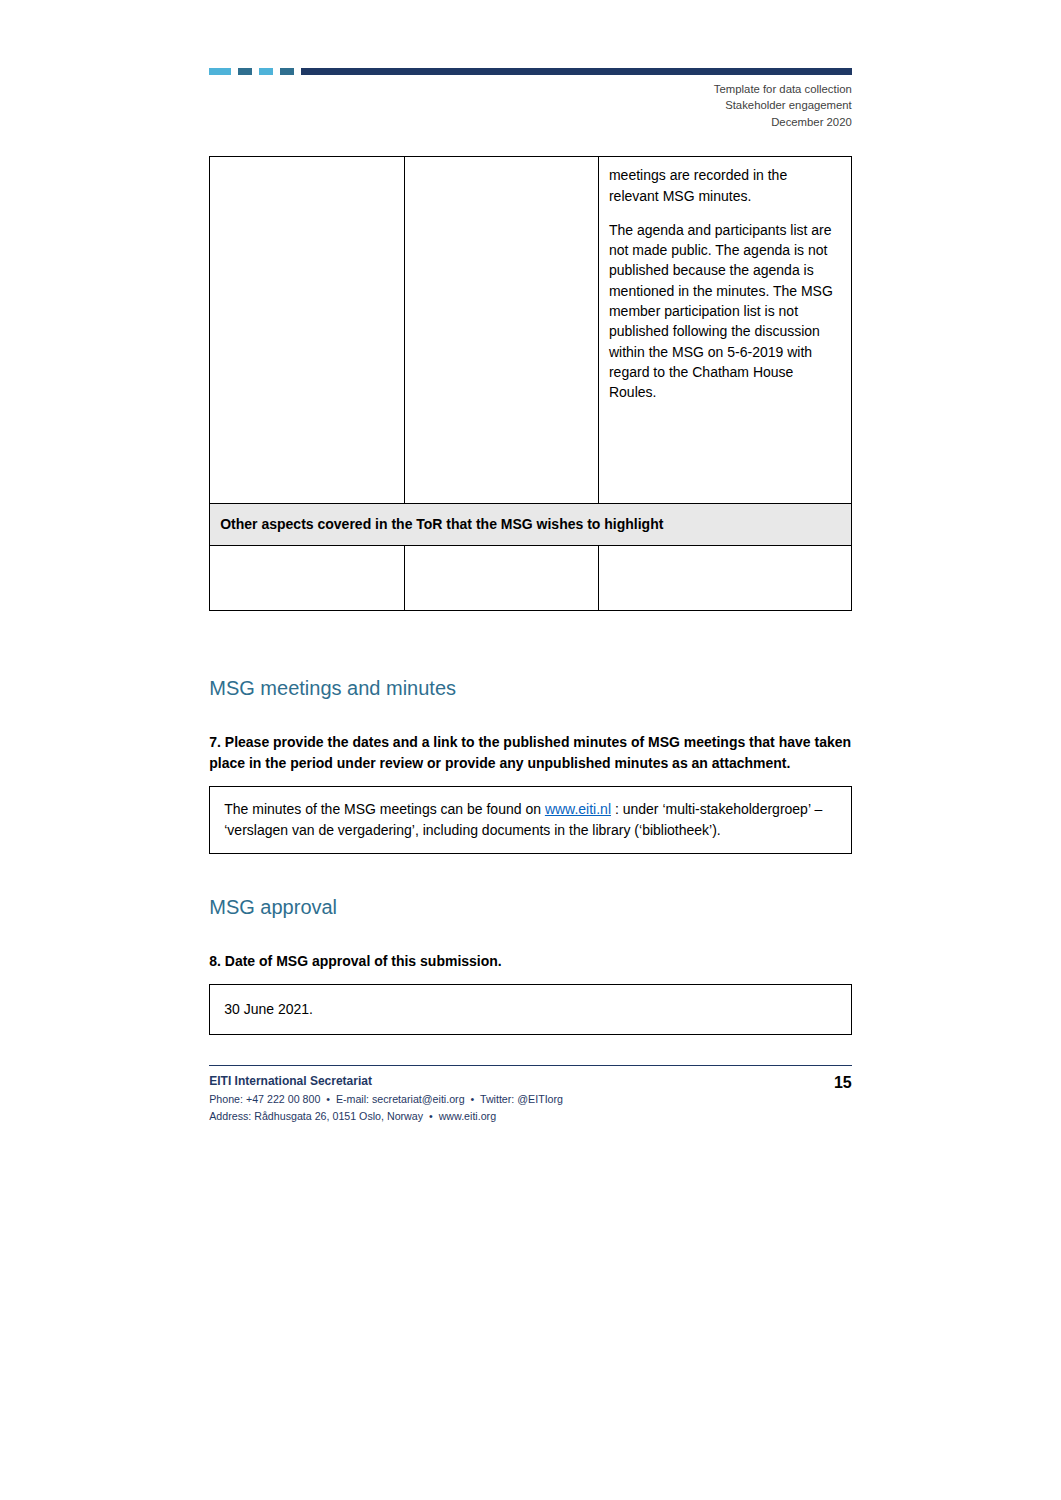Template for data collection
Stakeholder engagement
December 2020
| | | meetings are recorded in the relevant MSG minutes. The agenda and participants list are not made public. The agenda is not published because the agenda is mentioned in the minutes. The MSG member participation list is not published following the discussion within the MSG on 5-6-2019 with regard to the Chatham House Roules. |
| Other aspects covered in the ToR that the MSG wishes to highlight |
MSG meetings and minutes
7. Please provide the dates and a link to the published minutes of MSG meetings that have taken place in the period under review or provide any unpublished minutes as an attachment.
The minutes of the MSG meetings can be found on www.eiti.nl : under ‘multi-stakeholdergroep’ – ‘verslagen van de vergadering’, including documents in the library (‘bibliotheek’).
MSG approval
8. Date of MSG approval of this submission.
30 June 2021.
EITI International Secretariat
Phone: +47 222 00 800 • E-mail: secretariat@eiti.org • Twitter: @EITIorg
Address: Rådhusgata 26, 0151 Oslo, Norway • www.eiti.org
15